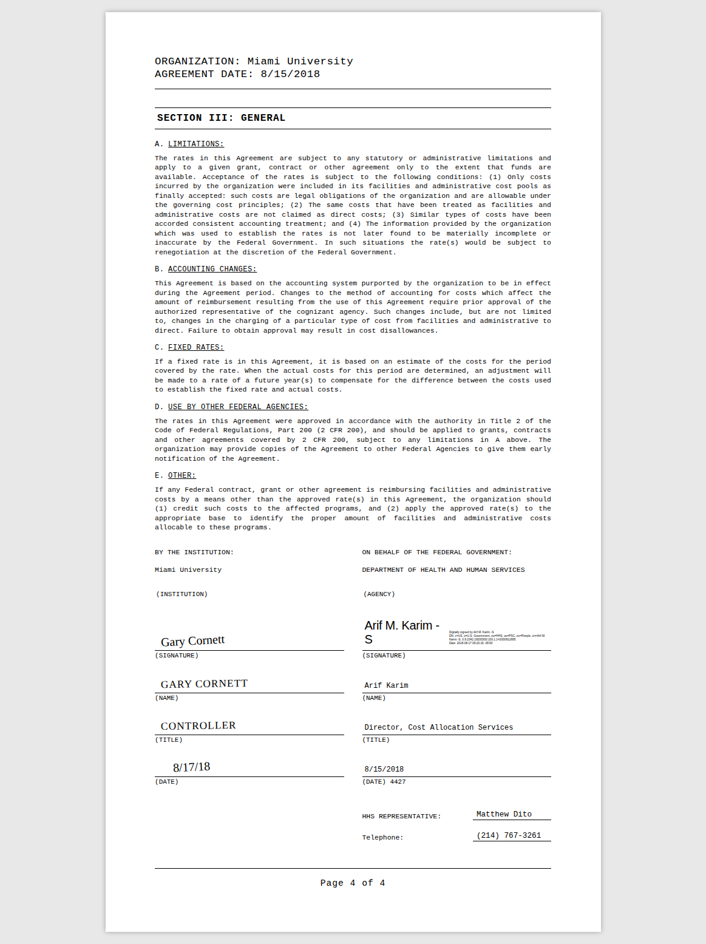ORGANIZATION: Miami University
AGREEMENT DATE: 8/15/2018
SECTION III: GENERAL
A. LIMITATIONS:
The rates in this Agreement are subject to any statutory or administrative limitations and apply to a given grant, contract or other agreement only to the extent that funds are available. Acceptance of the rates is subject to the following conditions: (1) Only costs incurred by the organization were included in its facilities and administrative cost pools as finally accepted: such costs are legal obligations of the organization and are allowable under the governing cost principles; (2) The same costs that have been treated as facilities and administrative costs are not claimed as direct costs; (3) Similar types of costs have been accorded consistent accounting treatment; and (4) The information provided by the organization which was used to establish the rates is not later found to be materially incomplete or inaccurate by the Federal Government. In such situations the rate(s) would be subject to renegotiation at the discretion of the Federal Government.
B. ACCOUNTING CHANGES:
This Agreement is based on the accounting system purported by the organization to be in effect during the Agreement period. Changes to the method of accounting for costs which affect the amount of reimbursement resulting from the use of this Agreement require prior approval of the authorized representative of the cognizant agency. Such changes include, but are not limited to, changes in the charging of a particular type of cost from facilities and administrative to direct. Failure to obtain approval may result in cost disallowances.
C. FIXED RATES:
If a fixed rate is in this Agreement, it is based on an estimate of the costs for the period covered by the rate. When the actual costs for this period are determined, an adjustment will be made to a rate of a future year(s) to compensate for the difference between the costs used to establish the fixed rate and actual costs.
D. USE BY OTHER FEDERAL AGENCIES:
The rates in this Agreement were approved in accordance with the authority in Title 2 of the Code of Federal Regulations, Part 200 (2 CFR 200), and should be applied to grants, contracts and other agreements covered by 2 CFR 200, subject to any limitations in A above. The organization may provide copies of the Agreement to other Federal Agencies to give them early notification of the Agreement.
E. OTHER:
If any Federal contract, grant or other agreement is reimbursing facilities and administrative costs by a means other than the approved rate(s) in this Agreement, the organization should (1) credit such costs to the affected programs, and (2) apply the approved rate(s) to the appropriate base to identify the proper amount of facilities and administrative costs allocable to these programs.
BY THE INSTITUTION:
Miami University
(INSTITUTION)
Gary Cornett
(SIGNATURE)
GARY CORNETT
(NAME)
CONTROLLER
(TITLE)
8/17/18
(DATE)
ON BEHALF OF THE FEDERAL GOVERNMENT:
DEPARTMENT OF HEALTH AND HUMAN SERVICES
(AGENCY)
Arif M. Karim -S
Digitally signed by Arif M. Karim -S
DN: c=US, o=U.S. Government, ou=HHS, ou=PSC, ou=People, cn=Arif M. Karim -S, 0.9.2342.19200300.100.1.1=2000912695
Date: 2018.08.17 09:20:16 -05'00'
(SIGNATURE)
Arif Karim
(NAME)
Director, Cost Allocation Services
(TITLE)
8/15/2018
(DATE) 4427
HHS REPRESENTATIVE:
Matthew Dito
Telephone:
(214) 767-3261
Page 4 of 4